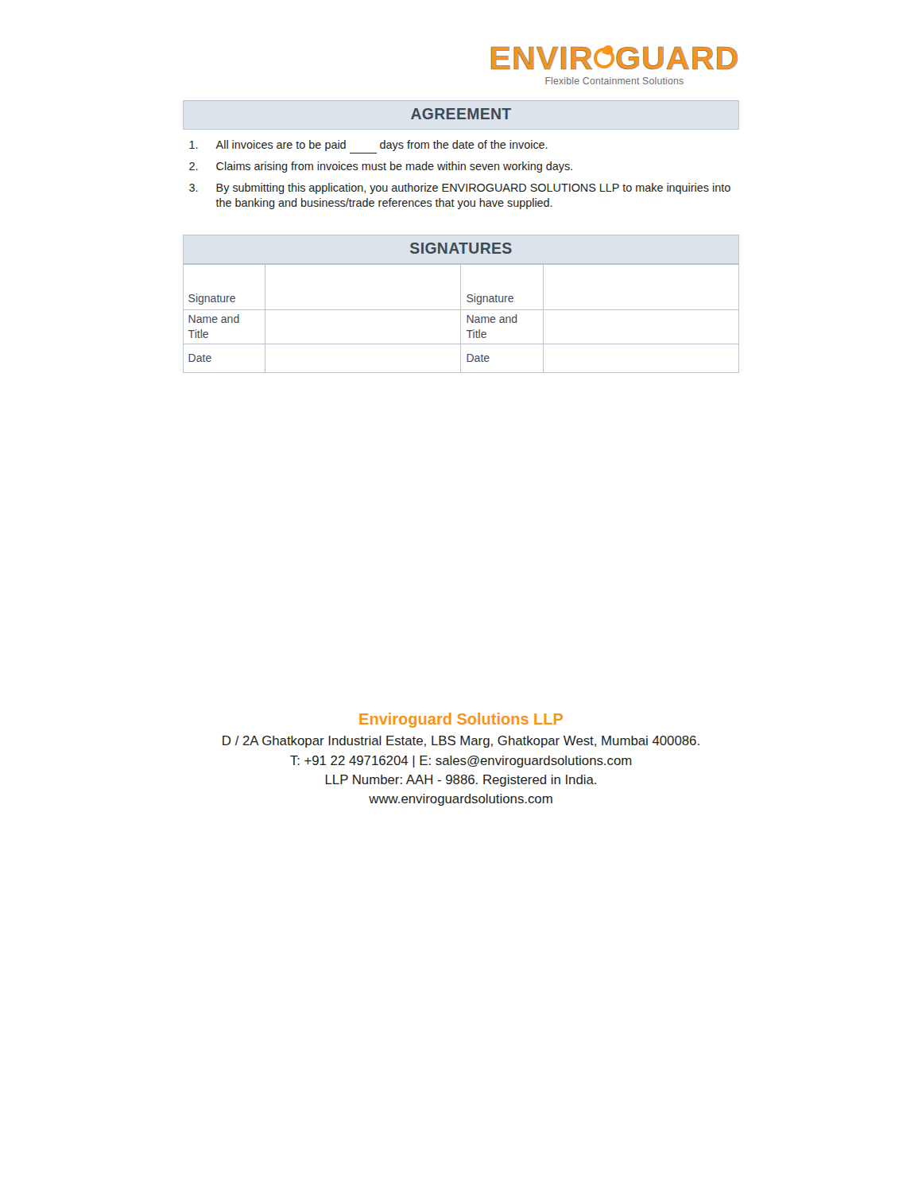ENVIR GUARD
Flexible Containment Solutions
AGREEMENT
All invoices are to be paid days from the date of the invoice.
Claims arising from invoices must be made within seven working days.
By submitting this application, you authorize ENVIROGUARD SOLUTIONS LLP to make inquiries into the banking and business/trade references that you have supplied.
SIGNATURES
| Signature | | Signature | |
| Name and Title | | Name and Title | |
| Date | | Date | |
Enviroguard Solutions LLP
D / 2A Ghatkopar Industrial Estate, LBS Marg, Ghatkopar West, Mumbai 400086.
T: +91 22 49716204 | E: sales@enviroguardsolutions.com
LLP Number: AAH - 9886. Registered in India.
www.enviroguardsolutions.com